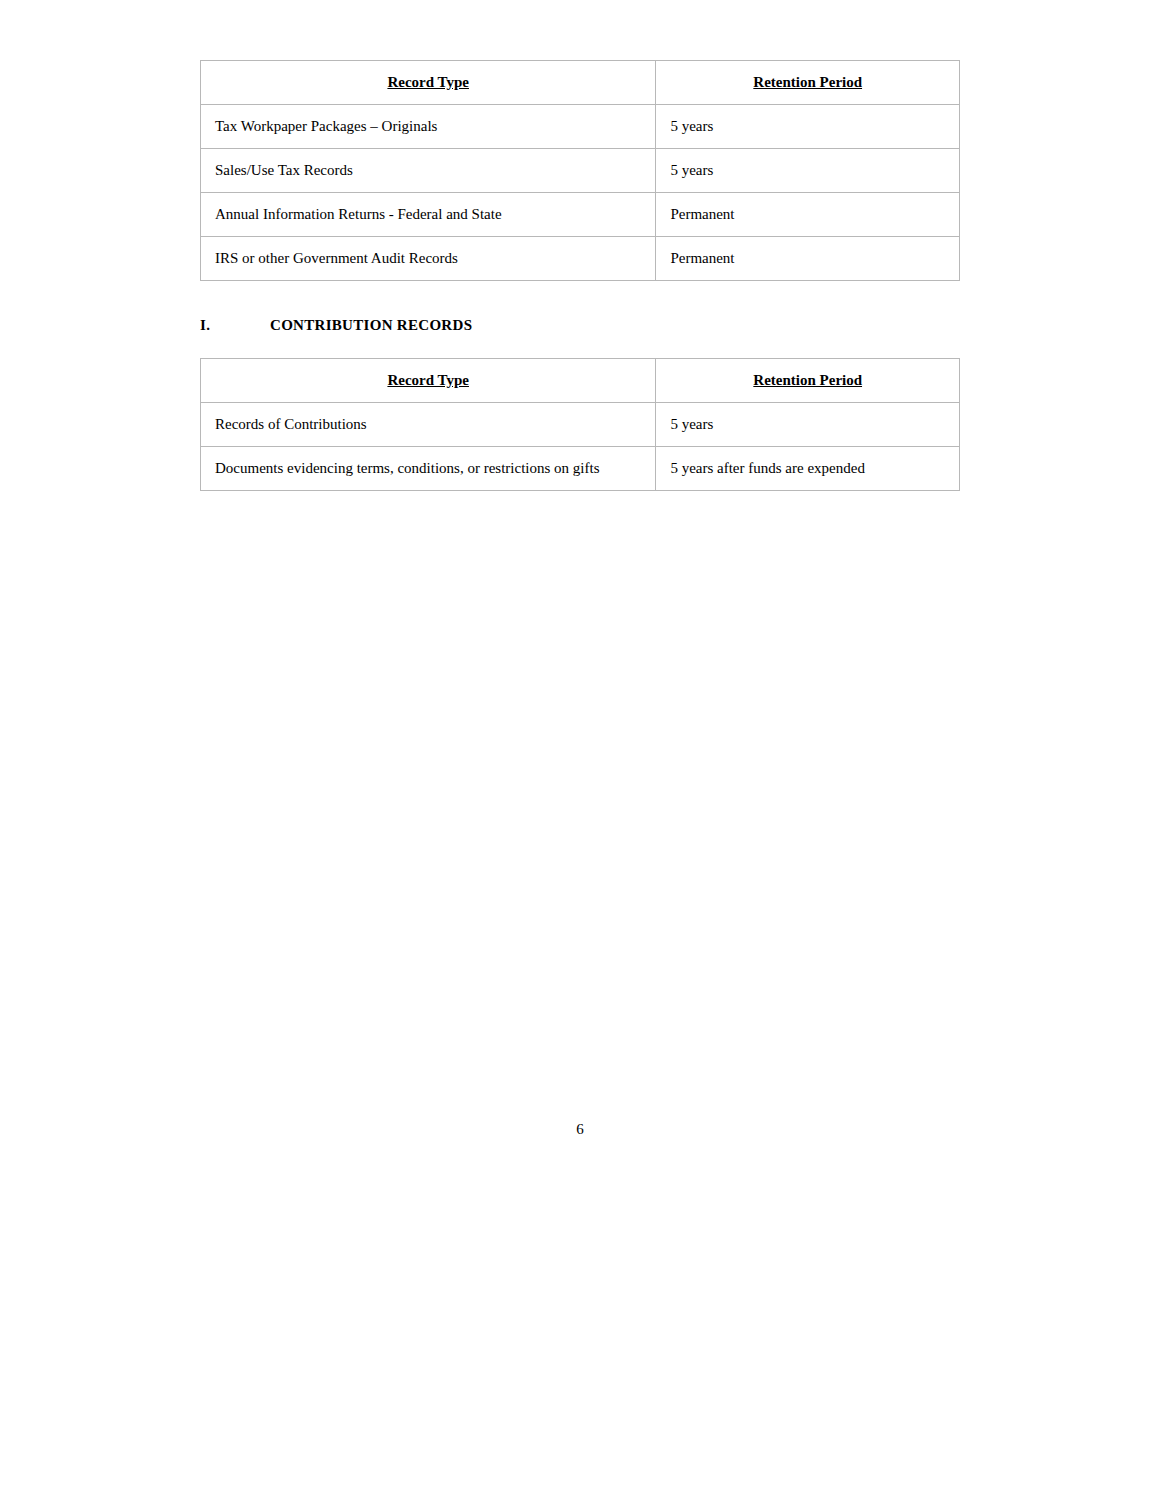| Record Type | Retention Period |
| --- | --- |
| Tax Workpaper Packages – Originals | 5 years |
| Sales/Use Tax Records | 5 years |
| Annual Information Returns - Federal and State | Permanent |
| IRS or other Government Audit Records | Permanent |
I. CONTRIBUTION RECORDS
| Record Type | Retention Period |
| --- | --- |
| Records of Contributions | 5 years |
| Documents evidencing terms, conditions, or restrictions on gifts | 5 years after funds are expended |
6